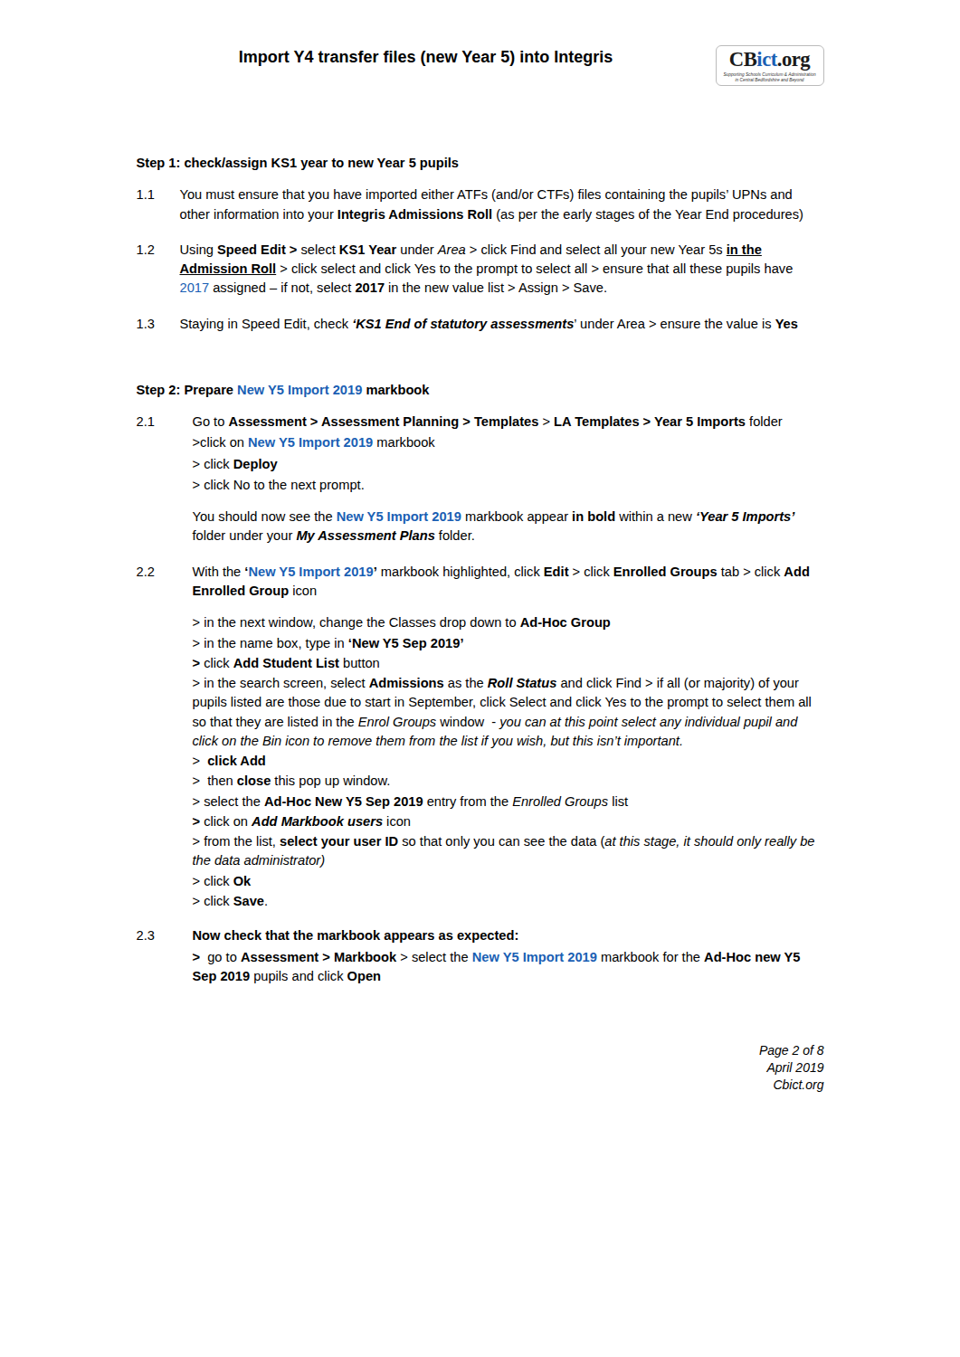CB ict.org
Supporting Schools Curriculum & Administration
in Central Bedfordshire and Beyond
Import Y4 transfer files (new Year 5) into Integris
Step 1: check/assign KS1 year to new Year 5 pupils
1.1
You must ensure that you have imported either ATFs (and/or CTFs) files containing the pupils’ UPNs and other information into your Integris Admissions Roll (as per the early stages of the Year End procedures)
1.2
Using Speed Edit > select KS1 Year under Area > click Find and select all your new Year 5s in the Admission Roll > click select and click Yes to the prompt to select all > ensure that all these pupils have 2017 assigned – if not, select 2017 in the new value list > Assign > Save.
1.3
Staying in Speed Edit, check ‘KS1 End of statutory assessments’ under Area > ensure the value is Yes
Step 2: Prepare New Y5 Import 2019 markbook
2.1
Go to Assessment > Assessment Planning > Templates > LA Templates > Year 5 Imports folder
>click on New Y5 Import 2019 markbook
> click Deploy
> click No to the next prompt.
You should now see the New Y5 Import 2019 markbook appear in bold within a new ‘Year 5 Imports’ folder under your My Assessment Plans folder.
2.2
With the ‘New Y5 Import 2019’ markbook highlighted, click Edit > click Enrolled Groups tab > click Add Enrolled Group icon
> in the next window, change the Classes drop down to Ad-Hoc Group
> in the name box, type in ‘New Y5 Sep 2019’
> click Add Student List button
> in the search screen, select Admissions as the Roll Status and click Find > if all (or majority) of your pupils listed are those due to start in September, click Select and click Yes to the prompt to select them all so that they are listed in the Enrol Groups window - you can at this point select any individual pupil and click on the Bin icon to remove them from the list if you wish, but this isn’t important.
> click Add
> then close this pop up window.
> select the Ad-Hoc New Y5 Sep 2019 entry from the Enrolled Groups list
> click on Add Markbook users icon
> from the list, select your user ID so that only you can see the data (at this stage, it should only really be the data administrator)
> click Ok
> click Save.
2.3
Now check that the markbook appears as expected:
> go to Assessment > Markbook > select the New Y5 Import 2019 markbook for the Ad-Hoc new Y5 Sep 2019 pupils and click Open
Page 2 of 8
April 2019
Cbict.org